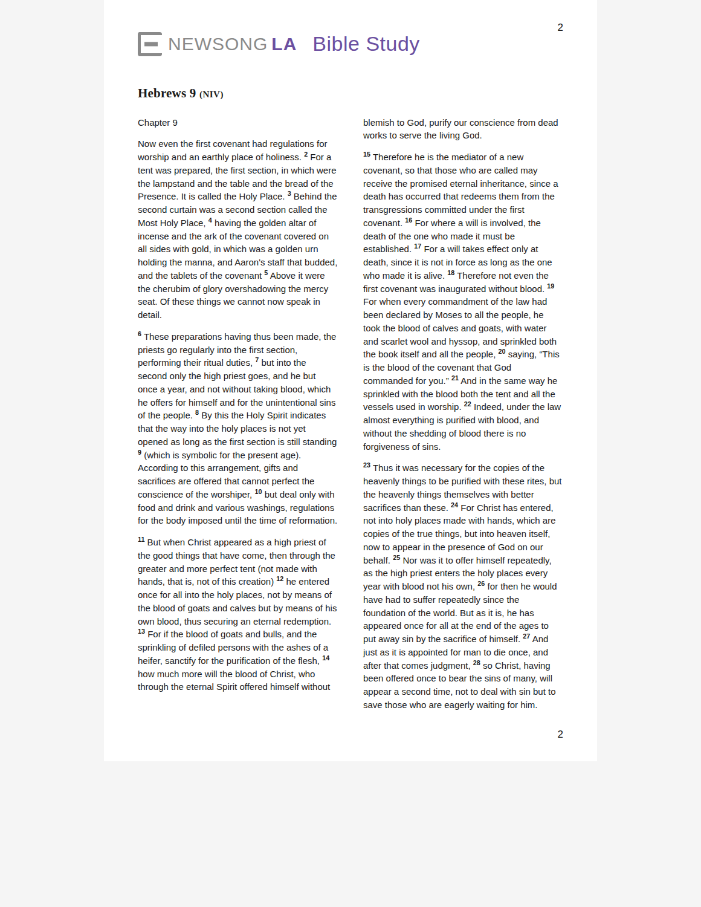2
NEWSONGLA
Bible Study
Hebrews 9 (NIV)
Chapter 9
Now even the first covenant had regulations for worship and an earthly place of holiness. 2 For a tent was prepared, the first section, in which were the lampstand and the table and the bread of the Presence. It is called the Holy Place. 3 Behind the second curtain was a second section called the Most Holy Place, 4 having the golden altar of incense and the ark of the covenant covered on all sides with gold, in which was a golden urn holding the manna, and Aaron's staff that budded, and the tablets of the covenant 5 Above it were the cherubim of glory overshadowing the mercy seat. Of these things we cannot now speak in detail.
6 These preparations having thus been made, the priests go regularly into the first section, performing their ritual duties, 7 but into the second only the high priest goes, and he but once a year, and not without taking blood, which he offers for himself and for the unintentional sins of the people. 8 By this the Holy Spirit indicates that the way into the holy places is not yet opened as long as the first section is still standing 9 (which is symbolic for the present age). According to this arrangement, gifts and sacrifices are offered that cannot perfect the conscience of the worshiper, 10 but deal only with food and drink and various washings, regulations for the body imposed until the time of reformation.
11 But when Christ appeared as a high priest of the good things that have come, then through the greater and more perfect tent (not made with hands, that is, not of this creation) 12 he entered once for all into the holy places, not by means of the blood of goats and calves but by means of his own blood, thus securing an eternal redemption. 13 For if the blood of goats and bulls, and the sprinkling of defiled persons with the ashes of a heifer, sanctify for the purification of the flesh, 14 how much more will the blood of Christ, who through the eternal Spirit offered himself without blemish to God, purify our conscience from dead works to serve the living God.
15 Therefore he is the mediator of a new covenant, so that those who are called may receive the promised eternal inheritance, since a death has occurred that redeems them from the transgressions committed under the first covenant. 16 For where a will is involved, the death of the one who made it must be established. 17 For a will takes effect only at death, since it is not in force as long as the one who made it is alive. 18 Therefore not even the first covenant was inaugurated without blood. 19 For when every commandment of the law had been declared by Moses to all the people, he took the blood of calves and goats, with water and scarlet wool and hyssop, and sprinkled both the book itself and all the people, 20 saying, “This is the blood of the covenant that God commanded for you.” 21 And in the same way he sprinkled with the blood both the tent and all the vessels used in worship. 22 Indeed, under the law almost everything is purified with blood, and without the shedding of blood there is no forgiveness of sins.
23 Thus it was necessary for the copies of the heavenly things to be purified with these rites, but the heavenly things themselves with better sacrifices than these. 24 For Christ has entered, not into holy places made with hands, which are copies of the true things, but into heaven itself, now to appear in the presence of God on our behalf. 25 Nor was it to offer himself repeatedly, as the high priest enters the holy places every year with blood not his own, 26 for then he would have had to suffer repeatedly since the foundation of the world. But as it is, he has appeared once for all at the end of the ages to put away sin by the sacrifice of himself. 27 And just as it is appointed for man to die once, and after that comes judgment, 28 so Christ, having been offered once to bear the sins of many, will appear a second time, not to deal with sin but to save those who are eagerly waiting for him.
2